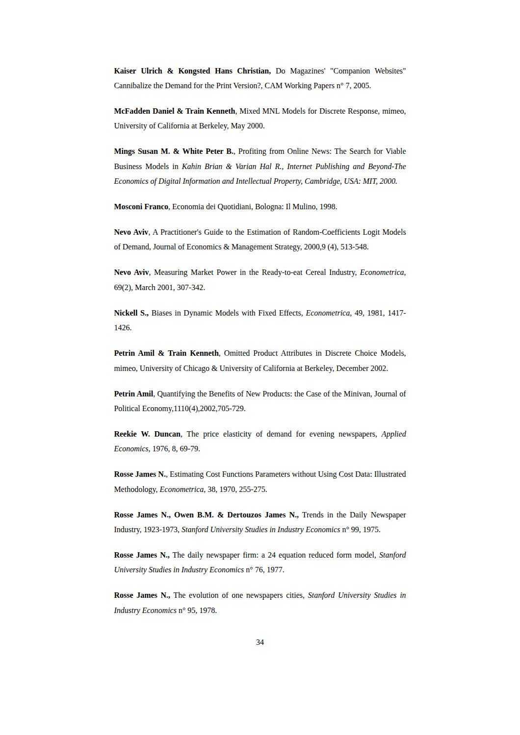Kaiser Ulrich & Kongsted Hans Christian, Do Magazines' "Companion Websites" Cannibalize the Demand for the Print Version?, CAM Working Papers n° 7, 2005.
McFadden Daniel & Train Kenneth, Mixed MNL Models for Discrete Response, mimeo, University of California at Berkeley, May 2000.
Mings Susan M. & White Peter B., Profiting from Online News: The Search for Viable Business Models in Kahin Brian & Varian Hal R., Internet Publishing and Beyond-The Economics of Digital Information and Intellectual Property, Cambridge, USA: MIT, 2000.
Mosconi Franco, Economia dei Quotidiani, Bologna: Il Mulino, 1998.
Nevo Aviv, A Practitioner's Guide to the Estimation of Random-Coefficients Logit Models of Demand, Journal of Economics & Management Strategy, 2000,9 (4), 513-548.
Nevo Aviv, Measuring Market Power in the Ready-to-eat Cereal Industry, Econometrica, 69(2), March 2001, 307-342.
Nickell S., Biases in Dynamic Models with Fixed Effects, Econometrica, 49, 1981, 1417-1426.
Petrin Amil & Train Kenneth, Omitted Product Attributes in Discrete Choice Models, mimeo, University of Chicago & University of California at Berkeley, December 2002.
Petrin Amil, Quantifying the Benefits of New Products: the Case of the Minivan, Journal of Political Economy,1110(4),2002,705-729.
Reekie W. Duncan, The price elasticity of demand for evening newspapers, Applied Economics, 1976, 8, 69-79.
Rosse James N., Estimating Cost Functions Parameters without Using Cost Data: Illustrated Methodology, Econometrica, 38, 1970, 255-275.
Rosse James N., Owen B.M. & Dertouzos James N., Trends in the Daily Newspaper Industry, 1923-1973, Stanford University Studies in Industry Economics n° 99, 1975.
Rosse James N., The daily newspaper firm: a 24 equation reduced form model, Stanford University Studies in Industry Economics n° 76, 1977.
Rosse James N., The evolution of one newspapers cities, Stanford University Studies in Industry Economics n° 95, 1978.
34